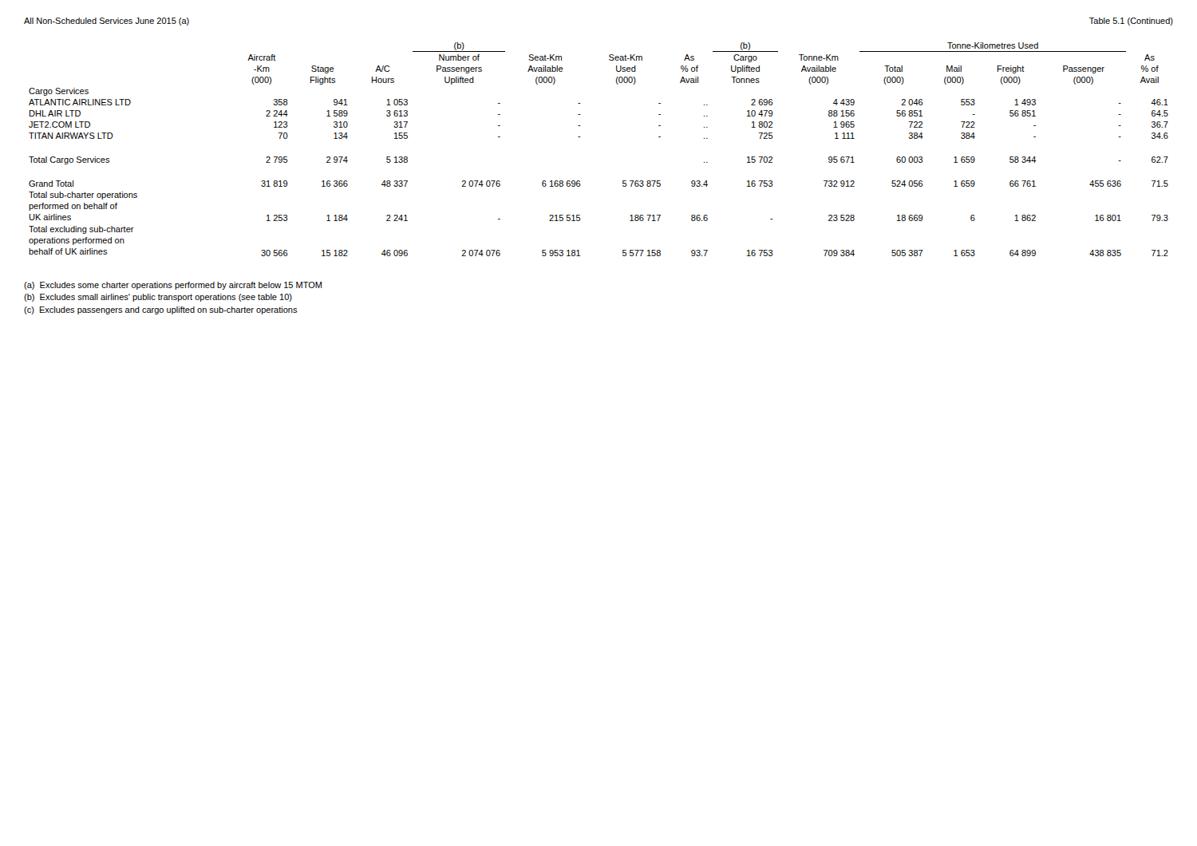All Non-Scheduled Services June 2015 (a)
Table 5.1 (Continued)
| | Aircraft | | | (b) | Seat-Km | Seat-Km | As | (b) | Tonne-Km | Tonne-Kilometres Used | As |
| --- | --- | --- | --- | --- | --- | --- | --- | --- | --- | --- | --- |
| Number of | Cargo | | | | |
| -Km | Stage | A/C | Passengers | Available | Used | % of | Uplifted | Available | Total | Mail | Freight | Passenger | % of |
| (000) | Flights | Hours | Uplifted | (000) | (000) | Avail | Tonnes | (000) | (000) | (000) | (000) | (000) | Avail |
| Cargo Services |
| ATLANTIC AIRLINES LTD | 358 | 941 | 1 053 | - | - | - | .. | 2 696 | 4 439 | 2 046 | 553 | 1 493 | - | 46.1 |
| DHL AIR LTD | 2 244 | 1 589 | 3 613 | - | - | - | .. | 10 479 | 88 156 | 56 851 | - | 56 851 | - | 64.5 |
| JET2.COM LTD | 123 | 310 | 317 | - | - | - | .. | 1 802 | 1 965 | 722 | 722 | - | - | 36.7 |
| TITAN AIRWAYS LTD | 70 | 134 | 155 | - | - | - | .. | 725 | 1 111 | 384 | 384 | - | - | 34.6 |
| Total Cargo Services | 2 795 | 2 974 | 5 138 | | | | .. | 15 702 | 95 671 | 60 003 | 1 659 | 58 344 | - | 62.7 |
| Grand Total | 31 819 | 16 366 | 48 337 | 2 074 076 | 6 168 696 | 5 763 875 | 93.4 | 16 753 | 732 912 | 524 056 | 1 659 | 66 761 | 455 636 | 71.5 |
| Total sub-charter operations performed on behalf of UK airlines | 1 253 | 1 184 | 2 241 | - | 215 515 | 186 717 | 86.6 | - | 23 528 | 18 669 | 6 | 1 862 | 16 801 | 79.3 |
| Total excluding sub-charter operations performed on behalf of UK airlines | 30 566 | 15 182 | 46 096 | 2 074 076 | 5 953 181 | 5 577 158 | 93.7 | 16 753 | 709 384 | 505 387 | 1 653 | 64 899 | 438 835 | 71.2 |
(a) Excludes some charter operations performed by aircraft below 15 MTOM
(b) Excludes small airlines' public transport operations (see table 10)
(c) Excludes passengers and cargo uplifted on sub-charter operations